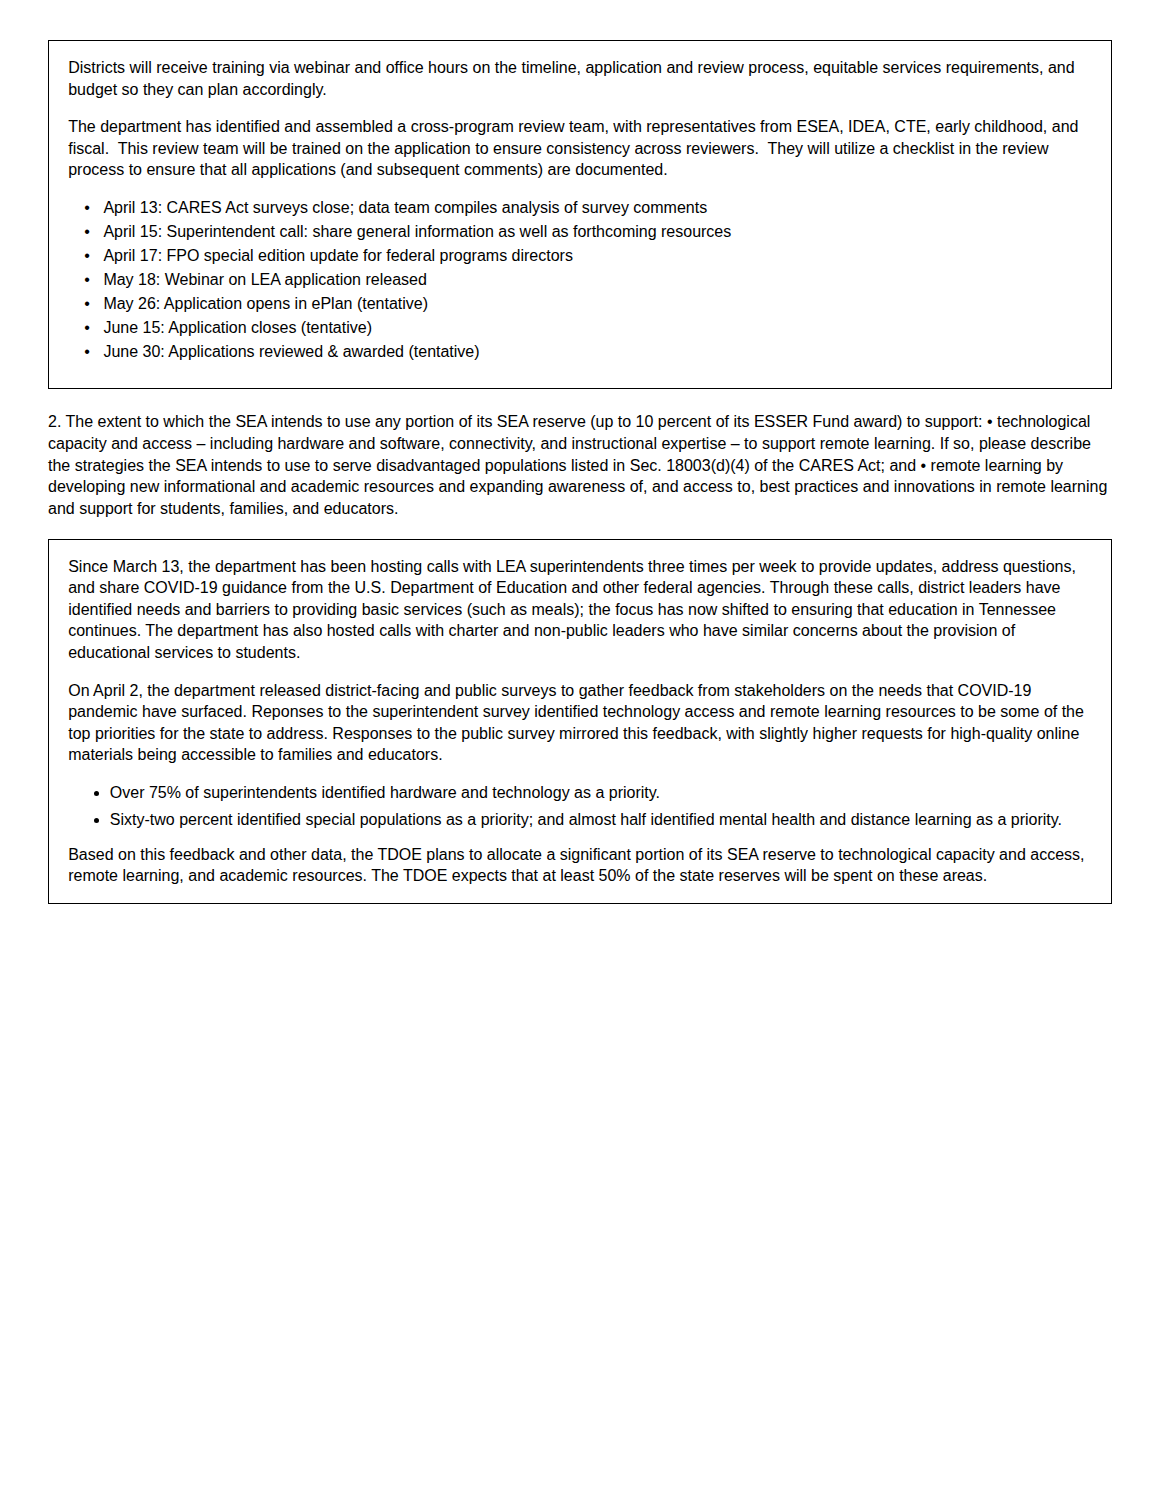Districts will receive training via webinar and office hours on the timeline, application and review process, equitable services requirements, and budget so they can plan accordingly.
The department has identified and assembled a cross-program review team, with representatives from ESEA, IDEA, CTE, early childhood, and fiscal. This review team will be trained on the application to ensure consistency across reviewers. They will utilize a checklist in the review process to ensure that all applications (and subsequent comments) are documented.
April 13: CARES Act surveys close; data team compiles analysis of survey comments
April 15: Superintendent call: share general information as well as forthcoming resources
April 17: FPO special edition update for federal programs directors
May 18: Webinar on LEA application released
May 26: Application opens in ePlan (tentative)
June 15: Application closes (tentative)
June 30: Applications reviewed & awarded (tentative)
2. The extent to which the SEA intends to use any portion of its SEA reserve (up to 10 percent of its ESSER Fund award) to support: • technological capacity and access – including hardware and software, connectivity, and instructional expertise – to support remote learning. If so, please describe the strategies the SEA intends to use to serve disadvantaged populations listed in Sec. 18003(d)(4) of the CARES Act; and • remote learning by developing new informational and academic resources and expanding awareness of, and access to, best practices and innovations in remote learning and support for students, families, and educators.
Since March 13, the department has been hosting calls with LEA superintendents three times per week to provide updates, address questions, and share COVID-19 guidance from the U.S. Department of Education and other federal agencies. Through these calls, district leaders have identified needs and barriers to providing basic services (such as meals); the focus has now shifted to ensuring that education in Tennessee continues. The department has also hosted calls with charter and non-public leaders who have similar concerns about the provision of educational services to students.
On April 2, the department released district-facing and public surveys to gather feedback from stakeholders on the needs that COVID-19 pandemic have surfaced. Reponses to the superintendent survey identified technology access and remote learning resources to be some of the top priorities for the state to address. Responses to the public survey mirrored this feedback, with slightly higher requests for high-quality online materials being accessible to families and educators.
Over 75% of superintendents identified hardware and technology as a priority.
Sixty-two percent identified special populations as a priority; and almost half identified mental health and distance learning as a priority.
Based on this feedback and other data, the TDOE plans to allocate a significant portion of its SEA reserve to technological capacity and access, remote learning, and academic resources. The TDOE expects that at least 50% of the state reserves will be spent on these areas.